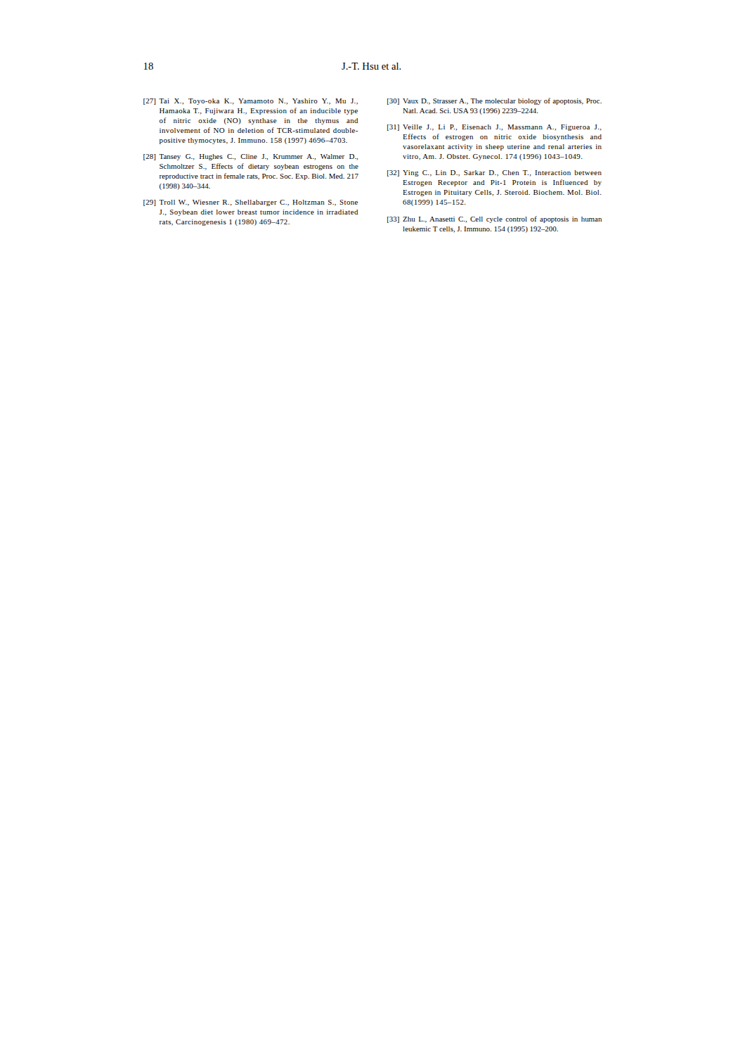18 J.-T. Hsu et al.
[27] Tai X., Toyo-oka K., Yamamoto N., Yashiro Y., Mu J., Hamaoka T., Fujiwara H., Expression of an inducible type of nitric oxide (NO) synthase in the thymus and involvement of NO in deletion of TCR-stimulated double-positive thymocytes, J. Immuno. 158 (1997) 4696–4703.
[28] Tansey G., Hughes C., Cline J., Krummer A., Walmer D., Schmoltzer S., Effects of dietary soybean estrogens on the reproductive tract in female rats, Proc. Soc. Exp. Biol. Med. 217 (1998) 340–344.
[29] Troll W., Wiesner R., Shellabarger C., Holtzman S., Stone J., Soybean diet lower breast tumor incidence in irradiated rats, Carcinogenesis 1 (1980) 469–472.
[30] Vaux D., Strasser A., The molecular biology of apoptosis, Proc. Natl. Acad. Sci. USA 93 (1996) 2239–2244.
[31] Veille J., Li P., Eisenach J., Massmann A., Figueroa J., Effects of estrogen on nitric oxide biosynthesis and vasorelaxant activity in sheep uterine and renal arteries in vitro, Am. J. Obstet. Gynecol. 174 (1996) 1043–1049.
[32] Ying C., Lin D., Sarkar D., Chen T., Interaction between Estrogen Receptor and Pit-1 Protein is Influenced by Estrogen in Pituitary Cells, J. Steroid. Biochem. Mol. Biol. 68(1999) 145–152.
[33] Zhu L., Anasetti C., Cell cycle control of apoptosis in human leukemic T cells, J. Immuno. 154 (1995) 192–200.